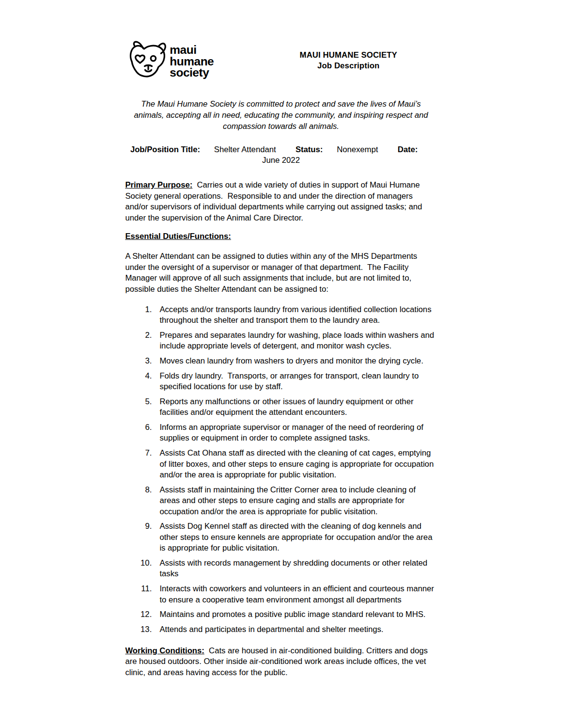maui humane society
MAUI HUMANE SOCIETY
Job Description
The Maui Humane Society is committed to protect and save the lives of Maui’s animals, accepting all in need, educating the community, and inspiring respect and compassion towards all animals.
Job/Position Title: Shelter Attendant Status: Nonexempt Date: June 2022
Primary Purpose:
Carries out a wide variety of duties in support of Maui Humane Society general operations. Responsible to and under the direction of managers and/or supervisors of individual departments while carrying out assigned tasks; and under the supervision of the Animal Care Director.
Essential Duties/Functions:
A Shelter Attendant can be assigned to duties within any of the MHS Departments under the oversight of a supervisor or manager of that department. The Facility Manager will approve of all such assignments that include, but are not limited to, possible duties the Shelter Attendant can be assigned to:
Accepts and/or transports laundry from various identified collection locations throughout the shelter and transport them to the laundry area.
Prepares and separates laundry for washing, place loads within washers and include appropriate levels of detergent, and monitor wash cycles.
Moves clean laundry from washers to dryers and monitor the drying cycle.
Folds dry laundry. Transports, or arranges for transport, clean laundry to specified locations for use by staff.
Reports any malfunctions or other issues of laundry equipment or other facilities and/or equipment the attendant encounters.
Informs an appropriate supervisor or manager of the need of reordering of supplies or equipment in order to complete assigned tasks.
Assists Cat Ohana staff as directed with the cleaning of cat cages, emptying of litter boxes, and other steps to ensure caging is appropriate for occupation and/or the area is appropriate for public visitation.
Assists staff in maintaining the Critter Corner area to include cleaning of areas and other steps to ensure caging and stalls are appropriate for occupation and/or the area is appropriate for public visitation.
Assists Dog Kennel staff as directed with the cleaning of dog kennels and other steps to ensure kennels are appropriate for occupation and/or the area is appropriate for public visitation.
Assists with records management by shredding documents or other related tasks
Interacts with coworkers and volunteers in an efficient and courteous manner to ensure a cooperative team environment amongst all departments
Maintains and promotes a positive public image standard relevant to MHS.
Attends and participates in departmental and shelter meetings.
Working Conditions:
Cats are housed in air-conditioned building. Critters and dogs are housed outdoors. Other inside air-conditioned work areas include offices, the vet clinic, and areas having access for the public.